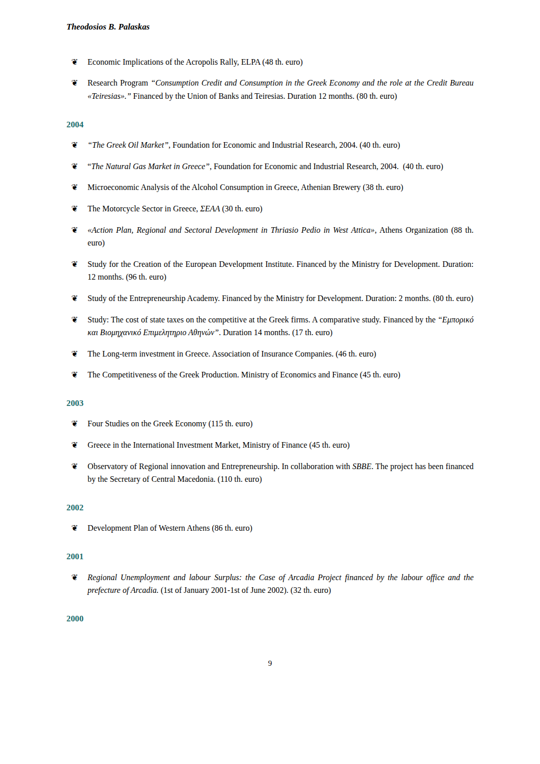Theodosios B. Palaskas
Economic Implications of the Acropolis Rally, ELPA (48 th. euro)
Research Program “Consumption Credit and Consumption in the Greek Economy and the role at the Credit Bureau «Teiresias».” Financed by the Union of Banks and Teiresias. Duration 12 months. (80 th. euro)
2004
“The Greek Oil Market”, Foundation for Economic and Industrial Research, 2004. (40 th. euro)
“The Natural Gas Market in Greece”, Foundation for Economic and Industrial Research, 2004. (40 th. euro)
Microeconomic Analysis of the Alcohol Consumption in Greece, Athenian Brewery (38 th. euro)
The Motorcycle Sector in Greece, ΣΕΑΑ (30 th. euro)
«Action Plan, Regional and Sectoral Development in Thriasio Pedio in West Attica», Athens Organization (88 th. euro)
Study for the Creation of the European Development Institute. Financed by the Ministry for Development. Duration: 12 months. (96 th. euro)
Study of the Entrepreneurship Academy. Financed by the Ministry for Development. Duration: 2 months. (80 th. euro)
Study: The cost of state taxes on the competitive at the Greek firms. A comparative study. Financed by the “Εμπορικó και Βιομηχανικó Επιμελητηριο Αθηνών”. Duration 14 months. (17 th. euro)
The Long-term investment in Greece. Association of Insurance Companies. (46 th. euro)
The Competitiveness of the Greek Production. Ministry of Economics and Finance (45 th. euro)
2003
Four Studies on the Greek Economy (115 th. euro)
Greece in the International Investment Market, Ministry of Finance (45 th. euro)
Observatory of Regional innovation and Entrepreneurship. In collaboration with SBBE. The project has been financed by the Secretary of Central Macedonia. (110 th. euro)
2002
Development Plan of Western Athens (86 th. euro)
2001
Regional Unemployment and labour Surplus: the Case of Arcadia Project financed by the labour office and the prefecture of Arcadia. (1st of January 2001-1st of June 2002). (32 th. euro)
2000
9